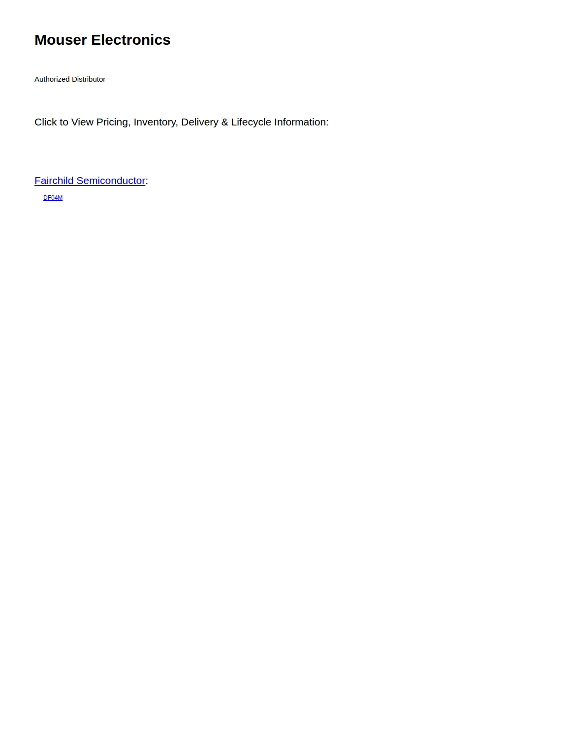Mouser Electronics
Authorized Distributor
Click to View Pricing, Inventory, Delivery & Lifecycle Information:
Fairchild Semiconductor:
DF04M